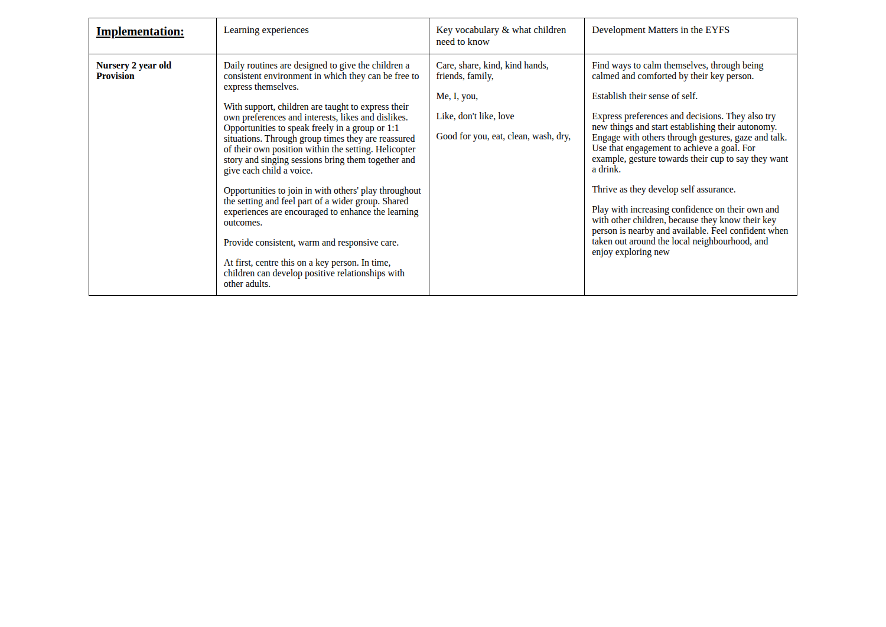| Implementation: | Learning experiences | Key vocabulary & what children need to know | Development Matters in the EYFS |
| --- | --- | --- | --- |
| Nursery 2 year old Provision | Daily routines are designed to give the children a consistent environment in which they can be free to express themselves. With support, children are taught to express their own preferences and interests, likes and dislikes. Opportunities to speak freely in a group or 1:1 situations. Through group times they are reassured of their own position within the setting. Helicopter story and singing sessions bring them together and give each child a voice. Opportunities to join in with others' play throughout the setting and feel part of a wider group. Shared experiences are encouraged to enhance the learning outcomes. Provide consistent, warm and responsive care. At first, centre this on a key person. In time, children can develop positive relationships with other adults. | Care, share, kind, kind hands, friends, family, Me, I, you, Like, don't like, love Good for you, eat, clean, wash, dry, | Find ways to calm themselves, through being calmed and comforted by their key person. Establish their sense of self. Express preferences and decisions. They also try new things and start establishing their autonomy. Engage with others through gestures, gaze and talk. Use that engagement to achieve a goal. For example, gesture towards their cup to say they want a drink. Thrive as they develop self assurance. Play with increasing confidence on their own and with other children, because they know their key person is nearby and available. Feel confident when taken out around the local neighbourhood, and enjoy exploring new |